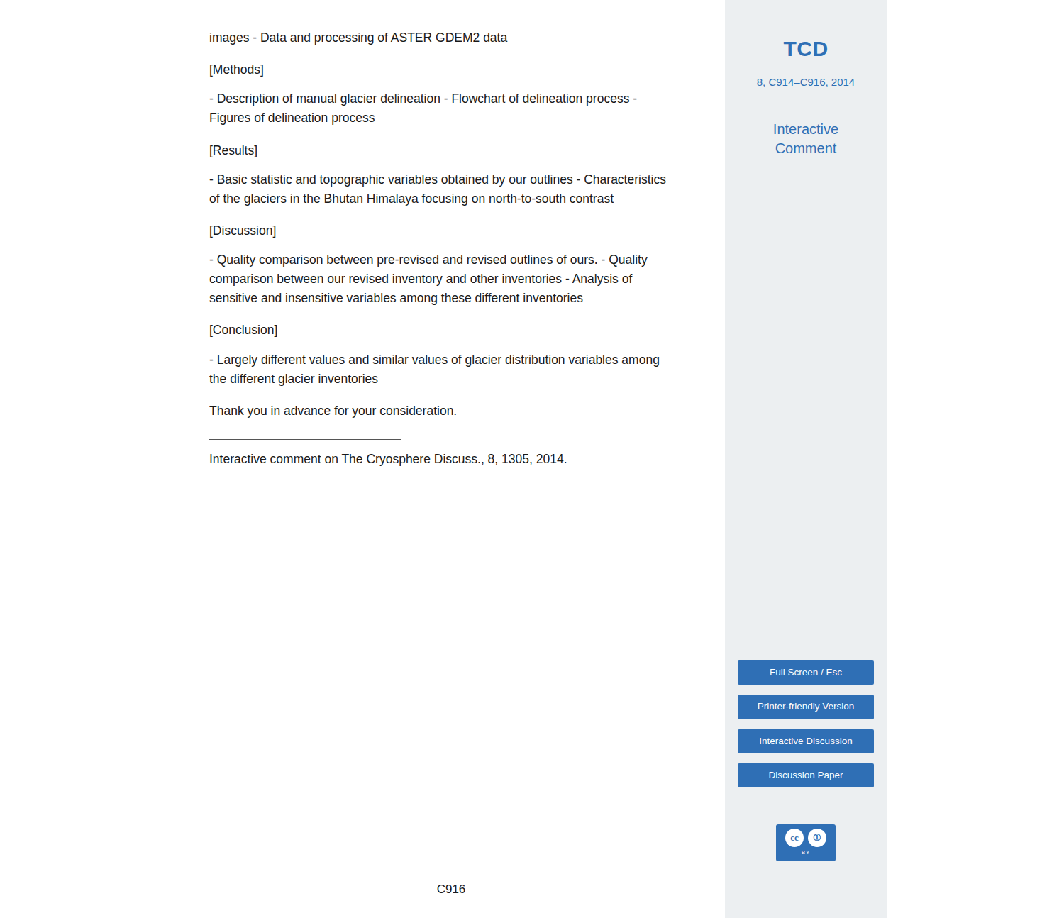images - Data and processing of ASTER GDEM2 data
[Methods]
- Description of manual glacier delineation - Flowchart of delineation process - Figures of delineation process
[Results]
- Basic statistic and topographic variables obtained by our outlines - Characteristics of the glaciers in the Bhutan Himalaya focusing on north-to-south contrast
[Discussion]
- Quality comparison between pre-revised and revised outlines of ours. - Quality comparison between our revised inventory and other inventories - Analysis of sensitive and insensitive variables among these different inventories
[Conclusion]
- Largely different values and similar values of glacier distribution variables among the different glacier inventories
Thank you in advance for your consideration.
Interactive comment on The Cryosphere Discuss., 8, 1305, 2014.
C916
TCD
8, C914–C916, 2014
Interactive
Comment
Full Screen / Esc Printer-friendly Version Interactive Discussion Discussion Paper
cc ① BY